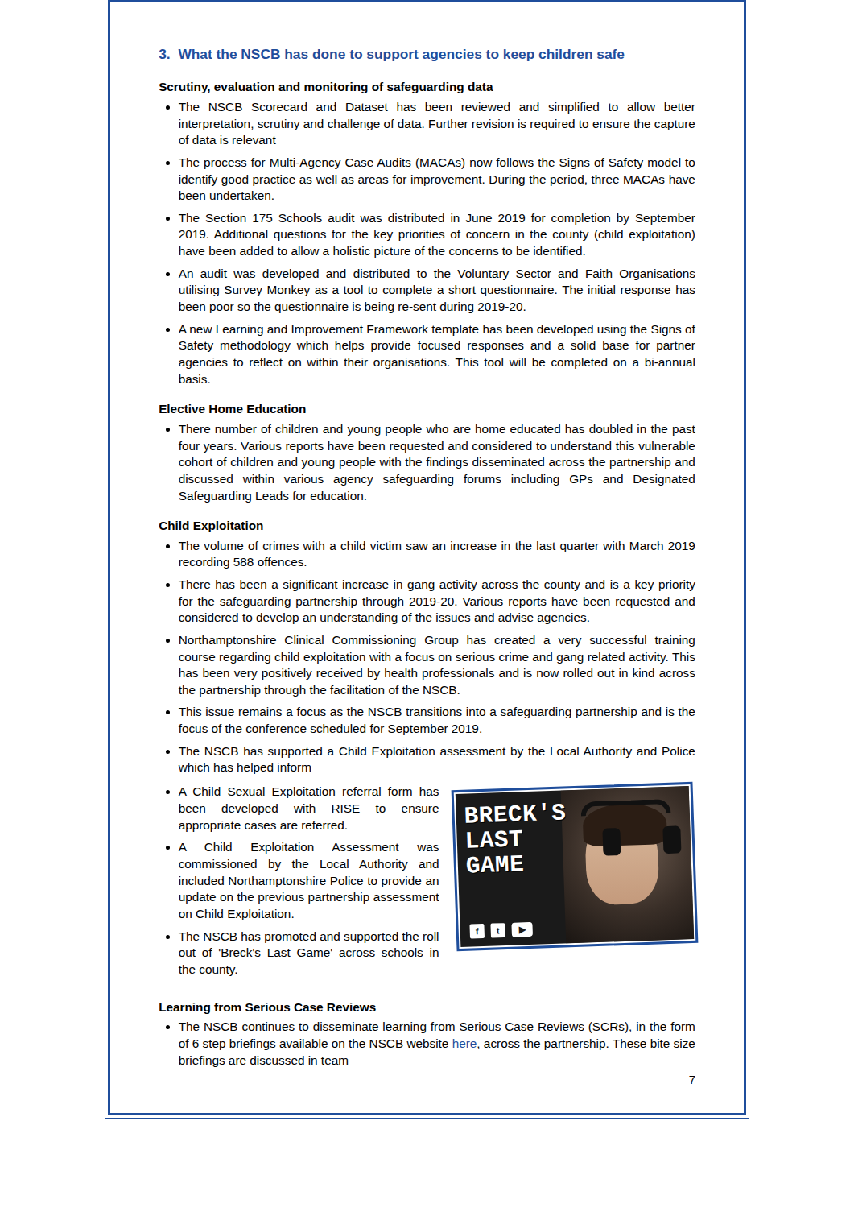3. What the NSCB has done to support agencies to keep children safe
Scrutiny, evaluation and monitoring of safeguarding data
The NSCB Scorecard and Dataset has been reviewed and simplified to allow better interpretation, scrutiny and challenge of data. Further revision is required to ensure the capture of data is relevant
The process for Multi-Agency Case Audits (MACAs) now follows the Signs of Safety model to identify good practice as well as areas for improvement. During the period, three MACAs have been undertaken.
The Section 175 Schools audit was distributed in June 2019 for completion by September 2019. Additional questions for the key priorities of concern in the county (child exploitation) have been added to allow a holistic picture of the concerns to be identified.
An audit was developed and distributed to the Voluntary Sector and Faith Organisations utilising Survey Monkey as a tool to complete a short questionnaire. The initial response has been poor so the questionnaire is being re-sent during 2019-20.
A new Learning and Improvement Framework template has been developed using the Signs of Safety methodology which helps provide focused responses and a solid base for partner agencies to reflect on within their organisations. This tool will be completed on a bi-annual basis.
Elective Home Education
There number of children and young people who are home educated has doubled in the past four years. Various reports have been requested and considered to understand this vulnerable cohort of children and young people with the findings disseminated across the partnership and discussed within various agency safeguarding forums including GPs and Designated Safeguarding Leads for education.
Child Exploitation
The volume of crimes with a child victim saw an increase in the last quarter with March 2019 recording 588 offences.
There has been a significant increase in gang activity across the county and is a key priority for the safeguarding partnership through 2019-20. Various reports have been requested and considered to develop an understanding of the issues and advise agencies.
Northamptonshire Clinical Commissioning Group has created a very successful training course regarding child exploitation with a focus on serious crime and gang related activity. This has been very positively received by health professionals and is now rolled out in kind across the partnership through the facilitation of the NSCB.
This issue remains a focus as the NSCB transitions into a safeguarding partnership and is the focus of the conference scheduled for September 2019.
The NSCB has supported a Child Exploitation assessment by the Local Authority and Police which has helped inform
BRECK'S
LAST
GAME
f
t
▶
A Child Sexual Exploitation referral form has been developed with RISE to ensure appropriate cases are referred.
A Child Exploitation Assessment was commissioned by the Local Authority and included Northamptonshire Police to provide an update on the previous partnership assessment on Child Exploitation.
The NSCB has promoted and supported the roll out of 'Breck's Last Game' across schools in the county.
Learning from Serious Case Reviews
The NSCB continues to disseminate learning from Serious Case Reviews (SCRs), in the form of 6 step briefings available on the NSCB website here, across the partnership. These bite size briefings are discussed in team
7